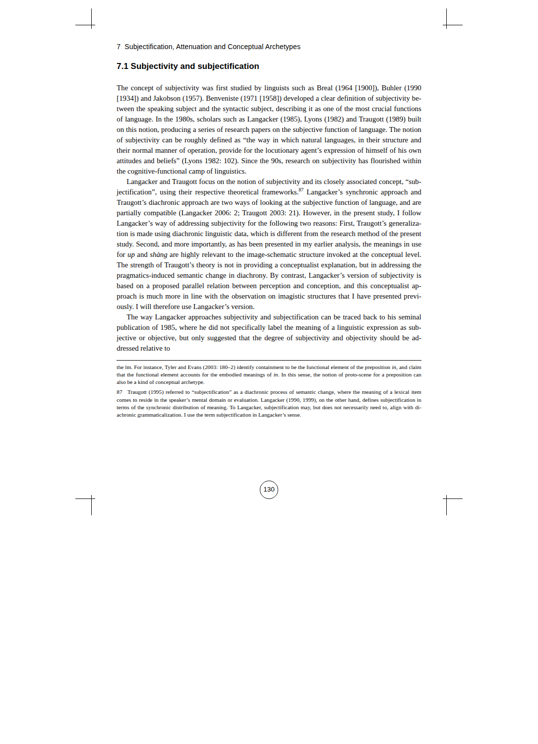7 Subjectification, Attenuation and Conceptual Archetypes
7.1 Subjectivity and subjectification
The concept of subjectivity was first studied by linguists such as Breal (1964 [1900]), Buhler (1990 [1934]) and Jakobson (1957). Benveniste (1971 [1958]) developed a clear definition of subjectivity between the speaking subject and the syntactic subject, describing it as one of the most crucial functions of language. In the 1980s, scholars such as Langacker (1985), Lyons (1982) and Traugott (1989) built on this notion, producing a series of research papers on the subjective function of language. The notion of subjectivity can be roughly defined as “the way in which natural languages, in their structure and their normal manner of operation, provide for the locutionary agent’s expression of himself of his own attitudes and beliefs” (Lyons 1982: 102). Since the 90s, research on subjectivity has flourished within the cognitive-functional camp of linguistics.
Langacker and Traugott focus on the notion of subjectivity and its closely associated concept, “subjectification”, using their respective theoretical frameworks.87 Langacker’s synchronic approach and Traugott’s diachronic approach are two ways of looking at the subjective function of language, and are partially compatible (Langacker 2006: 2; Traugott 2003: 21). However, in the present study, I follow Langacker’s way of addressing subjectivity for the following two reasons: First, Traugott’s generalization is made using diachronic linguistic data, which is different from the research method of the present study. Second, and more importantly, as has been presented in my earlier analysis, the meanings in use for up and shàng are highly relevant to the image-schematic structure invoked at the conceptual level. The strength of Traugott’s theory is not in providing a conceptualist explanation, but in addressing the pragmatics-induced semantic change in diachrony. By contrast, Langacker’s version of subjectivity is based on a proposed parallel relation between perception and conception, and this conceptualist approach is much more in line with the observation on imagistic structures that I have presented previously. I will therefore use Langacker’s version.
The way Langacker approaches subjectivity and subjectification can be traced back to his seminal publication of 1985, where he did not specifically label the meaning of a linguistic expression as subjective or objective, but only suggested that the degree of subjectivity and objectivity should be addressed relative to
the lm. For instance, Tyler and Evans (2003: 180–2) identify containment to be the functional element of the preposition in, and claim that the functional element accounts for the embodied meanings of in. In this sense, the notion of proto-scene for a preposition can also be a kind of conceptual archetype.
87 Traugott (1995) referred to “subjectification” as a diachronic process of semantic change, where the meaning of a lexical item comes to reside in the speaker’s mental domain or evaluation. Langacker (1990, 1999), on the other hand, defines subjectification in terms of the synchronic distribution of meaning. To Langacker, subjectification may, but does not necessarily need to, align with diachronic grammaticalization. I use the term subjectification in Langacker’s sense.
130